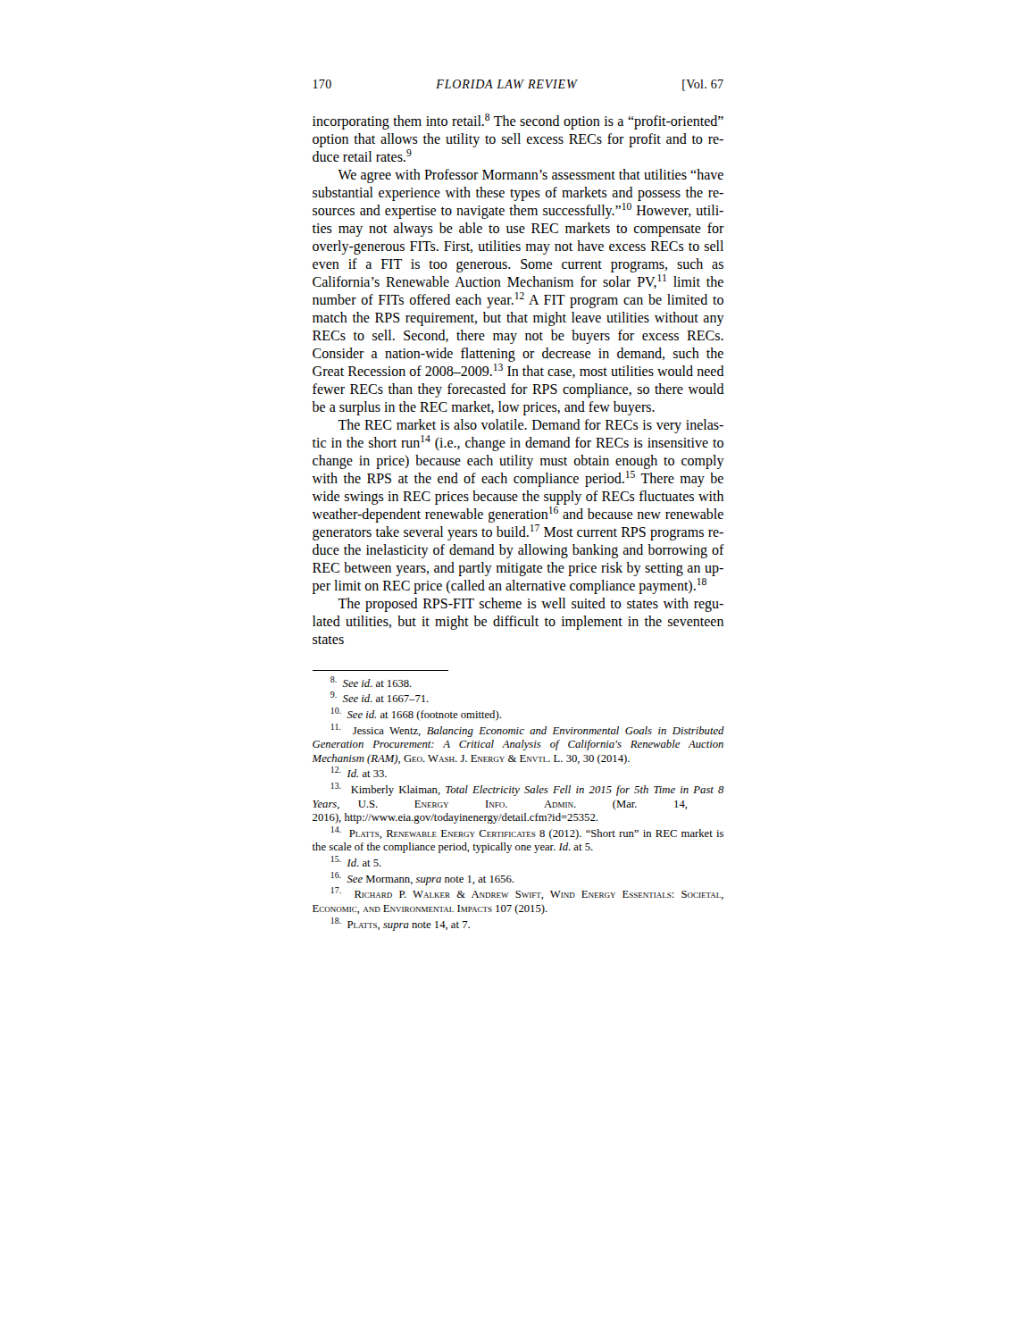170 Florida Law Review [Vol. 67
incorporating them into retail.8 The second option is a “profit-oriented” option that allows the utility to sell excess RECs for profit and to reduce retail rates.9
We agree with Professor Mormann’s assessment that utilities “have substantial experience with these types of markets and possess the resources and expertise to navigate them successfully.”10 However, utilities may not always be able to use REC markets to compensate for overly-generous FITs. First, utilities may not have excess RECs to sell even if a FIT is too generous. Some current programs, such as California’s Renewable Auction Mechanism for solar PV,11 limit the number of FITs offered each year.12 A FIT program can be limited to match the RPS requirement, but that might leave utilities without any RECs to sell. Second, there may not be buyers for excess RECs. Consider a nation-wide flattening or decrease in demand, such the Great Recession of 2008–2009.13 In that case, most utilities would need fewer RECs than they forecasted for RPS compliance, so there would be a surplus in the REC market, low prices, and few buyers.
The REC market is also volatile. Demand for RECs is very inelastic in the short run14 (i.e., change in demand for RECs is insensitive to change in price) because each utility must obtain enough to comply with the RPS at the end of each compliance period.15 There may be wide swings in REC prices because the supply of RECs fluctuates with weather-dependent renewable generation16 and because new renewable generators take several years to build.17 Most current RPS programs reduce the inelasticity of demand by allowing banking and borrowing of REC between years, and partly mitigate the price risk by setting an upper limit on REC price (called an alternative compliance payment).18
The proposed RPS-FIT scheme is well suited to states with regulated utilities, but it might be difficult to implement in the seventeen states
8. See id. at 1638.
9. See id. at 1667–71.
10. See id. at 1668 (footnote omitted).
11. Jessica Wentz, Balancing Economic and Environmental Goals in Distributed Generation Procurement: A Critical Analysis of California's Renewable Auction Mechanism (RAM), Geo. Wash. J. Energy & Envtl. L. 30, 30 (2014).
12. Id. at 33.
13. Kimberly Klaiman, Total Electricity Sales Fell in 2015 for 5th Time in Past 8 Years, U.S. Energy Info. Admin. (Mar. 14, 2016), http://www.eia.gov/todayinenergy/detail.cfm?id=25352.
14. Platts, Renewable Energy Certificates 8 (2012). “Short run” in REC market is the scale of the compliance period, typically one year. Id. at 5.
15. Id. at 5.
16. See Mormann, supra note 1, at 1656.
17. Richard P. Walker & Andrew Swift, Wind Energy Essentials: Societal, Economic, and Environmental Impacts 107 (2015).
18. Platts, supra note 14, at 7.